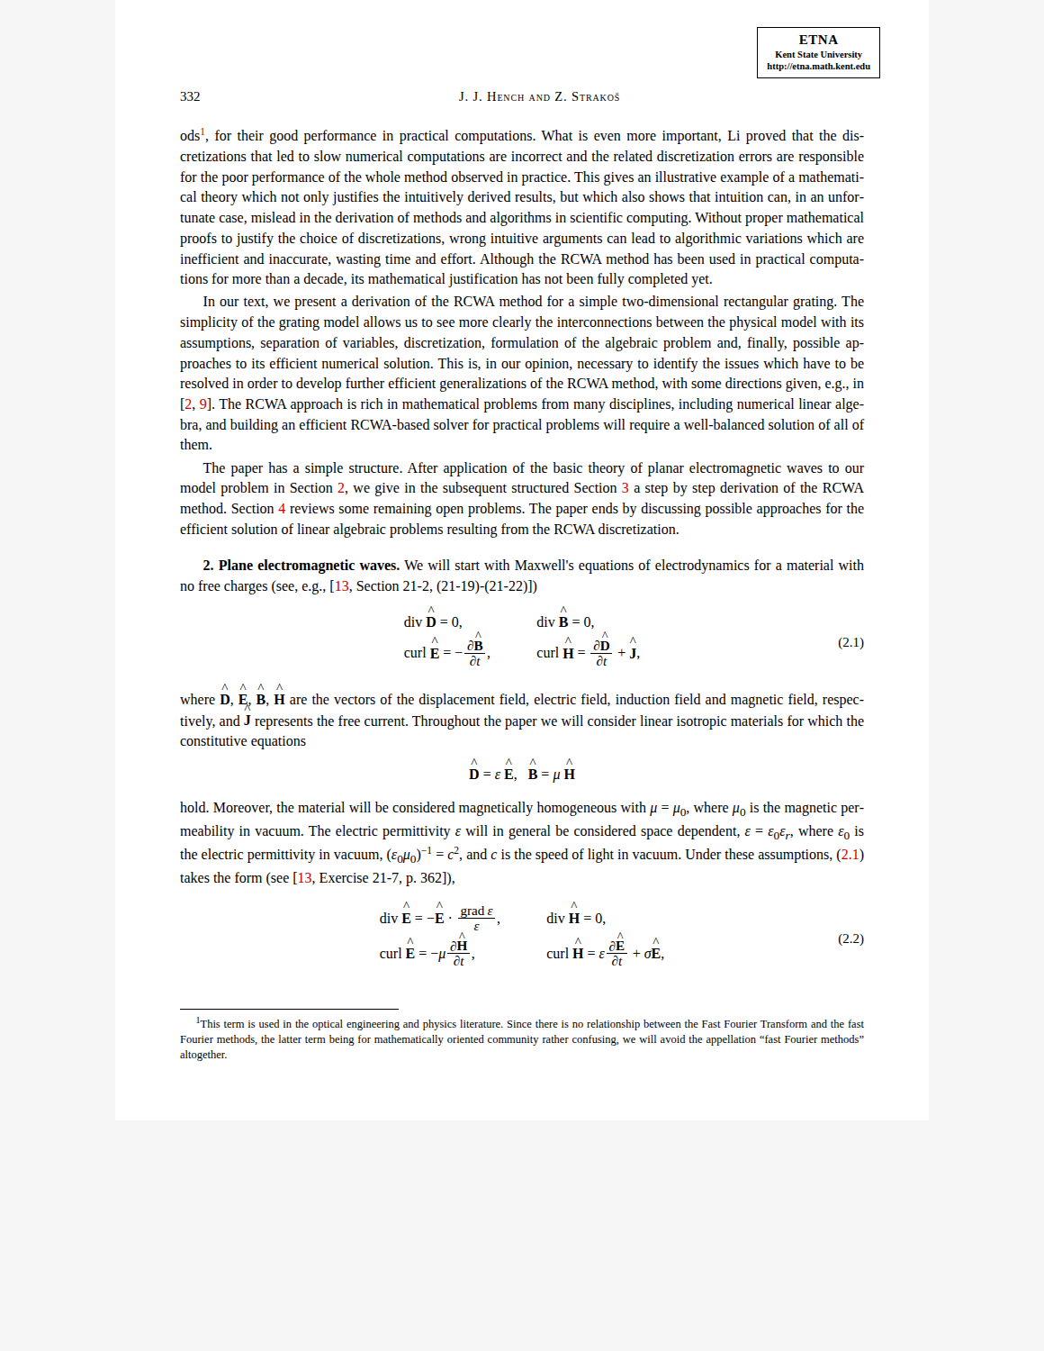ETNA
Kent State University
http://etna.math.kent.edu
332 J. J. Hench and Z. Strakoš
ods1, for their good performance in practical computations. What is even more important, Li proved that the discretizations that led to slow numerical computations are incorrect and the related discretization errors are responsible for the poor performance of the whole method observed in practice. This gives an illustrative example of a mathematical theory which not only justifies the intuitively derived results, but which also shows that intuition can, in an unfortunate case, mislead in the derivation of methods and algorithms in scientific computing. Without proper mathematical proofs to justify the choice of discretizations, wrong intuitive arguments can lead to algorithmic variations which are inefficient and inaccurate, wasting time and effort. Although the RCWA method has been used in practical computations for more than a decade, its mathematical justification has not been fully completed yet.
In our text, we present a derivation of the RCWA method for a simple two-dimensional rectangular grating. The simplicity of the grating model allows us to see more clearly the interconnections between the physical model with its assumptions, separation of variables, discretization, formulation of the algebraic problem and, finally, possible approaches to its efficient numerical solution. This is, in our opinion, necessary to identify the issues which have to be resolved in order to develop further efficient generalizations of the RCWA method, with some directions given, e.g., in [2, 9]. The RCWA approach is rich in mathematical problems from many disciplines, including numerical linear algebra, and building an efficient RCWA-based solver for practical problems will require a well-balanced solution of all of them.
The paper has a simple structure. After application of the basic theory of planar electromagnetic waves to our model problem in Section 2, we give in the subsequent structured Section 3 a step by step derivation of the RCWA method. Section 4 reviews some remaining open problems. The paper ends by discussing possible approaches for the efficient solution of linear algebraic problems resulting from the RCWA discretization.
2. Plane electromagnetic waves. We will start with Maxwell's equations of electrodynamics for a material with no free charges (see, e.g., [13, Section 21-2, (21-19)-(21-22)])
| div ^ D = 0, | | div ^ B = 0, |
| curl ^ E = − ∂ ^ B ∂ t , | | curl ^ H = ∂ ^ D ∂ t + ^ J , |
(2.1)
where ^D, ^E, ^B, ^H are the vectors of the displacement field, electric field, induction field and magnetic field, respectively, and ^J represents the free current. Throughout the paper we will consider linear isotropic materials for which the constitutive equations
^D = ε ^E, ^B = μ ^H
hold. Moreover, the material will be considered magnetically homogeneous with μ = μ0, where μ0 is the magnetic permeability in vacuum. The electric permittivity ε will in general be considered space dependent, ε = ε0εr, where ε0 is the electric permittivity in vacuum, (ε0μ0)−1 = c2, and c is the speed of light in vacuum. Under these assumptions, (2.1) takes the form (see [13, Exercise 21-7, p. 362]),
| div ^ E = − ^ E · grad ε ε , | | div ^ H = 0, |
| curl ^ E = − μ ∂ ^ H ∂ t , | | curl ^ H = ε ∂ ^ E ∂ t + σ ^ E , |
(2.2)
1This term is used in the optical engineering and physics literature. Since there is no relationship between the Fast Fourier Transform and the fast Fourier methods, the latter term being for mathematically oriented community rather confusing, we will avoid the appellation “fast Fourier methods” altogether.